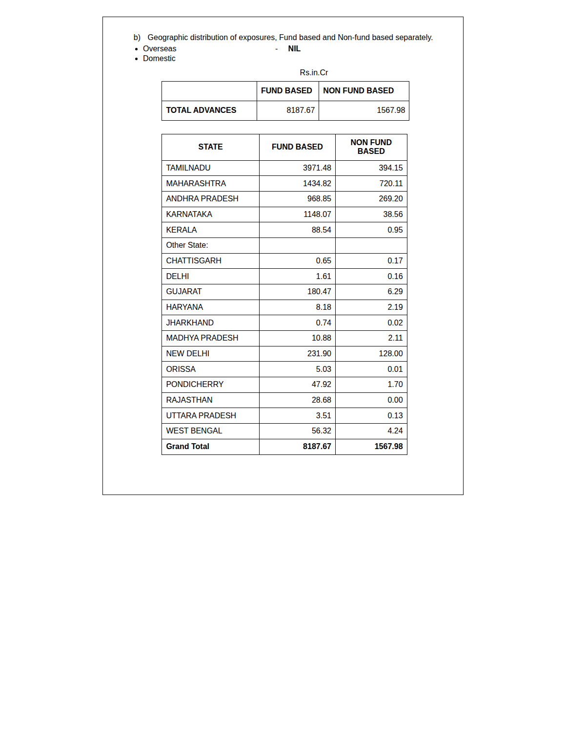b)
Geographic distribution of exposures, Fund based and Non-fund based separately.
Overseas-NIL
Domestic
Rs.in.Cr
| | FUND BASED | NON FUND BASED |
| TOTAL ADVANCES | 8187.67 | 1567.98 |
| STATE | FUND BASED | NON FUND BASED |
| TAMILNADU | 3971.48 | 394.15 |
| MAHARASHTRA | 1434.82 | 720.11 |
| ANDHRA PRADESH | 968.85 | 269.20 |
| KARNATAKA | 1148.07 | 38.56 |
| KERALA | 88.54 | 0.95 |
| Other State: | | |
| CHATTISGARH | 0.65 | 0.17 |
| DELHI | 1.61 | 0.16 |
| GUJARAT | 180.47 | 6.29 |
| HARYANA | 8.18 | 2.19 |
| JHARKHAND | 0.74 | 0.02 |
| MADHYA PRADESH | 10.88 | 2.11 |
| NEW DELHI | 231.90 | 128.00 |
| ORISSA | 5.03 | 0.01 |
| PONDICHERRY | 47.92 | 1.70 |
| RAJASTHAN | 28.68 | 0.00 |
| UTTARA PRADESH | 3.51 | 0.13 |
| WEST BENGAL | 56.32 | 4.24 |
| Grand Total | 8187.67 | 1567.98 |